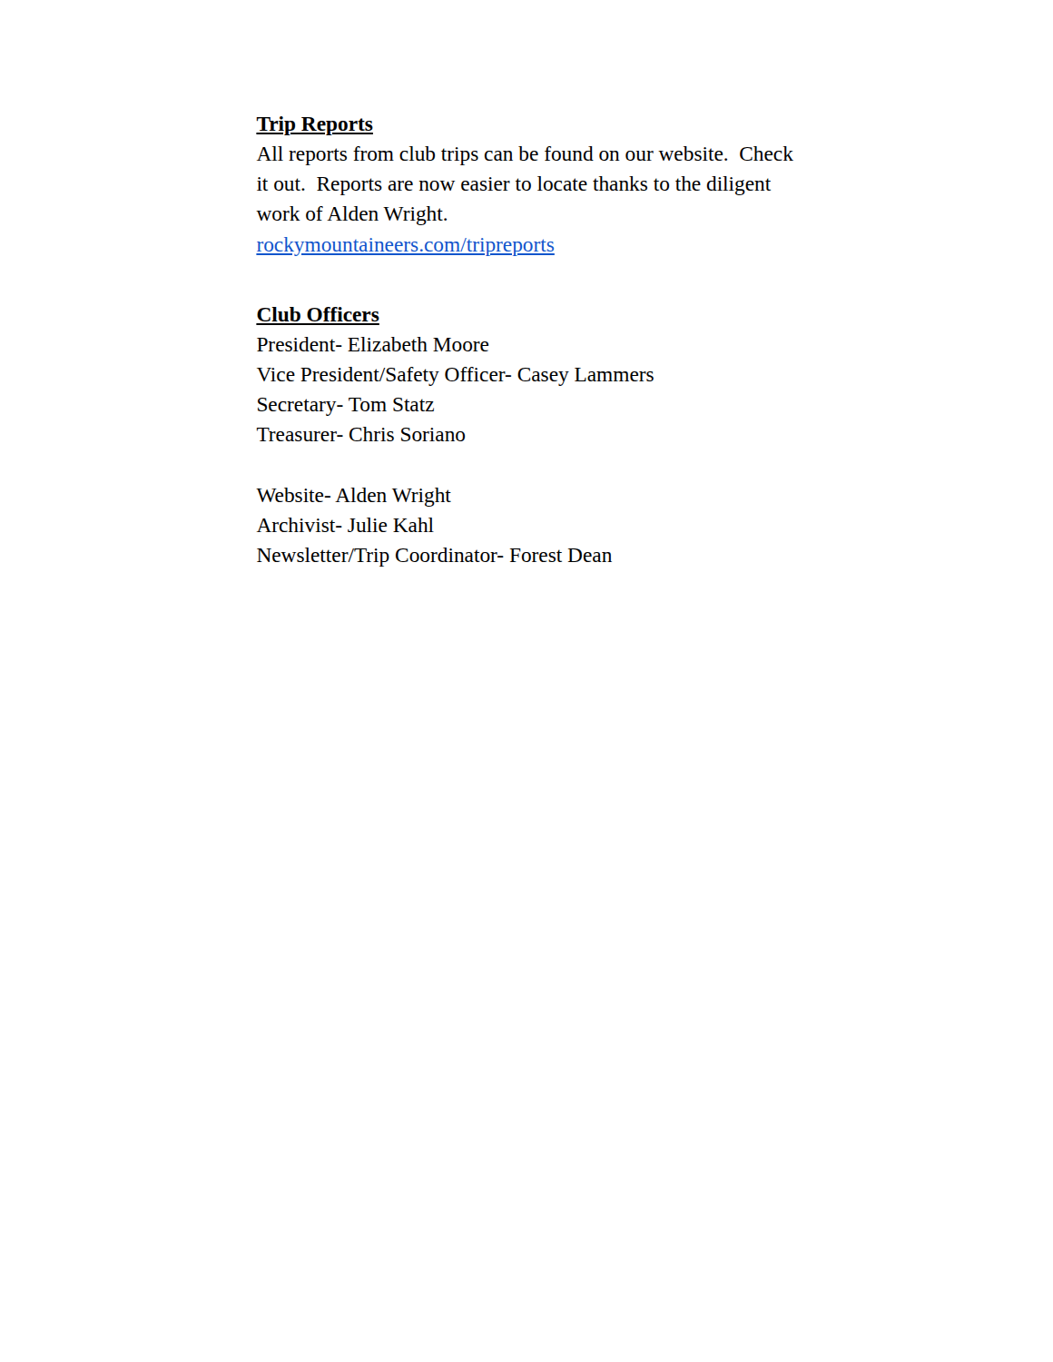Trip Reports
All reports from club trips can be found on our website. Check it out. Reports are now easier to locate thanks to the diligent work of Alden Wright.
rockymountaineers.com/tripreports
Club Officers
President- Elizabeth Moore
Vice President/Safety Officer- Casey Lammers
Secretary- Tom Statz
Treasurer- Chris Soriano
Website- Alden Wright
Archivist- Julie Kahl
Newsletter/Trip Coordinator- Forest Dean